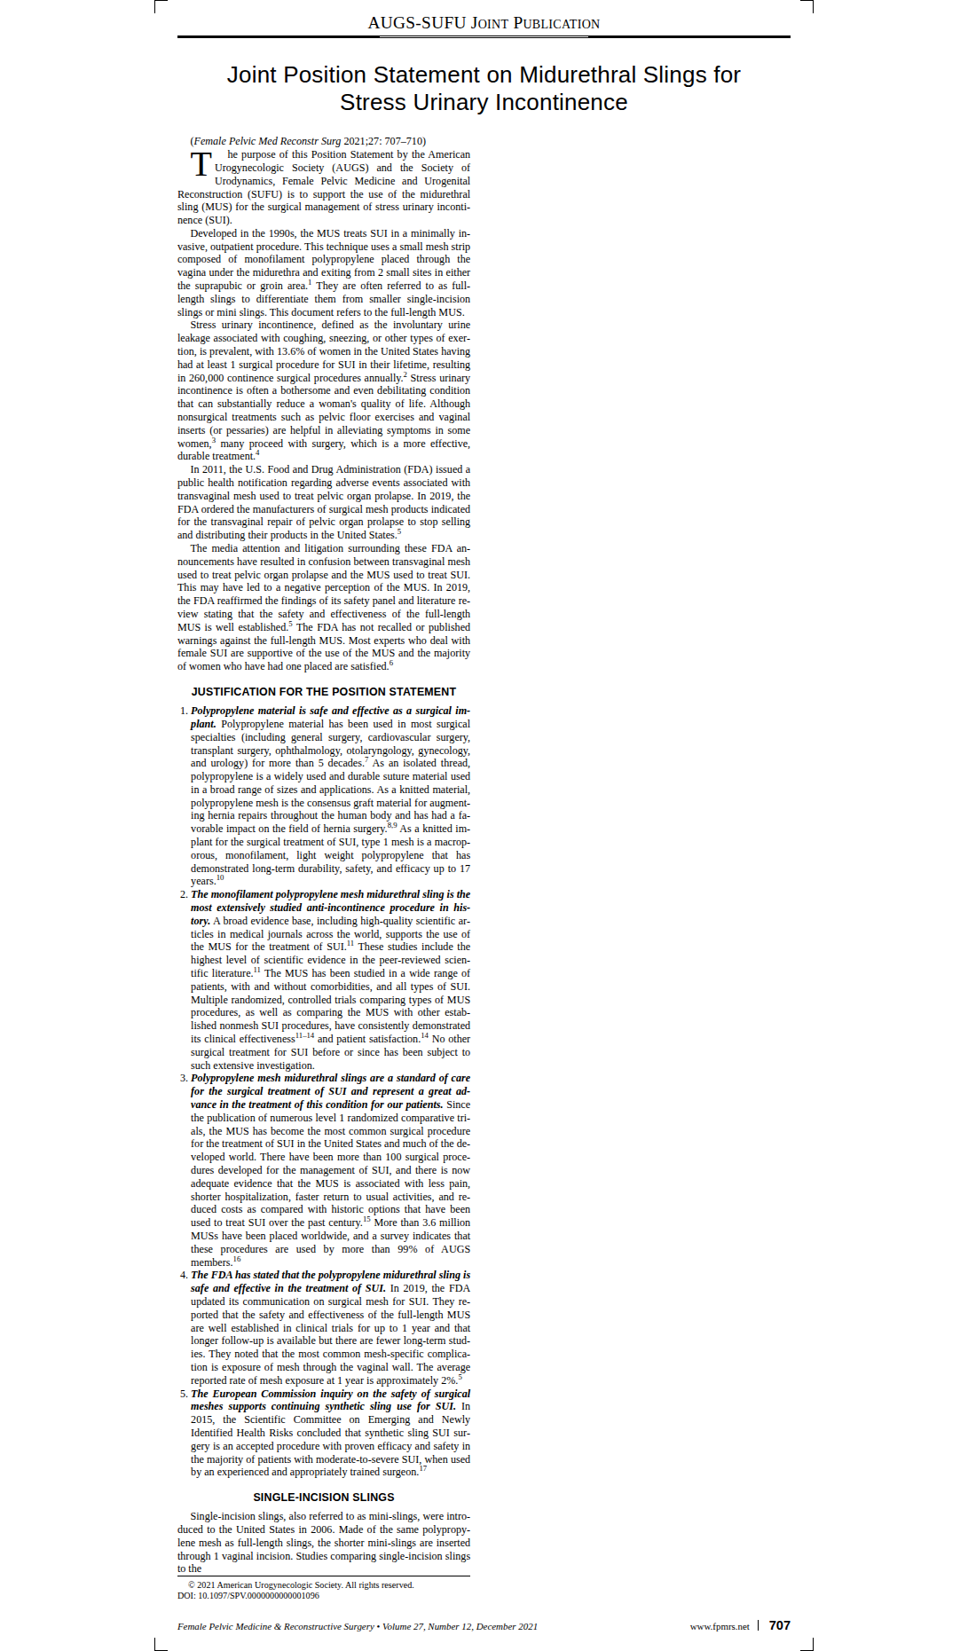AUGS-SUFU Joint Publication
Joint Position Statement on Midurethral Slings for
Stress Urinary Incontinence
(Female Pelvic Med Reconstr Surg 2021;27: 707–710)
The purpose of this Position Statement by the American Urogynecologic Society (AUGS) and the Society of Urodynamics, Female Pelvic Medicine and Urogenital Reconstruction (SUFU) is to support the use of the midurethral sling (MUS) for the surgical management of stress urinary incontinence (SUI).
Developed in the 1990s, the MUS treats SUI in a minimally invasive, outpatient procedure. This technique uses a small mesh strip composed of monofilament polypropylene placed through the vagina under the midurethra and exiting from 2 small sites in either the suprapubic or groin area.1 They are often referred to as full-length slings to differentiate them from smaller single-incision slings or mini slings. This document refers to the full-length MUS.
Stress urinary incontinence, defined as the involuntary urine leakage associated with coughing, sneezing, or other types of exertion, is prevalent, with 13.6% of women in the United States having had at least 1 surgical procedure for SUI in their lifetime, resulting in 260,000 continence surgical procedures annually.2 Stress urinary incontinence is often a bothersome and even debilitating condition that can substantially reduce a woman's quality of life. Although nonsurgical treatments such as pelvic floor exercises and vaginal inserts (or pessaries) are helpful in alleviating symptoms in some women,3 many proceed with surgery, which is a more effective, durable treatment.4
In 2011, the U.S. Food and Drug Administration (FDA) issued a public health notification regarding adverse events associated with transvaginal mesh used to treat pelvic organ prolapse. In 2019, the FDA ordered the manufacturers of surgical mesh products indicated for the transvaginal repair of pelvic organ prolapse to stop selling and distributing their products in the United States.5
The media attention and litigation surrounding these FDA announcements have resulted in confusion between transvaginal mesh used to treat pelvic organ prolapse and the MUS used to treat SUI. This may have led to a negative perception of the MUS. In 2019, the FDA reaffirmed the findings of its safety panel and literature review stating that the safety and effectiveness of the full-length MUS is well established.5 The FDA has not recalled or published warnings against the full-length MUS. Most experts who deal with female SUI are supportive of the use of the MUS and the majority of women who have had one placed are satisfied.6
JUSTIFICATION FOR THE POSITION STATEMENT
Polypropylene material is safe and effective as a surgical implant. Polypropylene material has been used in most surgical specialties (including general surgery, cardiovascular surgery, transplant surgery, ophthalmology, otolaryngology, gynecology, and urology) for more than 5 decades.7 As an isolated thread, polypropylene is a widely used and durable suture material used in a broad range of sizes and applications. As a knitted material, polypropylene mesh is the consensus graft material for augmenting hernia repairs throughout the human body and has had a favorable impact on the field of hernia surgery.8,9 As a knitted implant for the surgical treatment of SUI, type 1 mesh is a macroporous, monofilament, light weight polypropylene that has demonstrated long-term durability, safety, and efficacy up to 17 years.10
The monofilament polypropylene mesh midurethral sling is the most extensively studied anti-incontinence procedure in history. A broad evidence base, including high-quality scientific articles in medical journals across the world, supports the use of the MUS for the treatment of SUI.11 These studies include the highest level of scientific evidence in the peer-reviewed scientific literature.11 The MUS has been studied in a wide range of patients, with and without comorbidities, and all types of SUI. Multiple randomized, controlled trials comparing types of MUS procedures, as well as comparing the MUS with other established nonmesh SUI procedures, have consistently demonstrated its clinical effectiveness11–14 and patient satisfaction.14 No other surgical treatment for SUI before or since has been subject to such extensive investigation.
Polypropylene mesh midurethral slings are a standard of care for the surgical treatment of SUI and represent a great advance in the treatment of this condition for our patients. Since the publication of numerous level 1 randomized comparative trials, the MUS has become the most common surgical procedure for the treatment of SUI in the United States and much of the developed world. There have been more than 100 surgical procedures developed for the management of SUI, and there is now adequate evidence that the MUS is associated with less pain, shorter hospitalization, faster return to usual activities, and reduced costs as compared with historic options that have been used to treat SUI over the past century.15 More than 3.6 million MUSs have been placed worldwide, and a survey indicates that these procedures are used by more than 99% of AUGS members.16
The FDA has stated that the polypropylene midurethral sling is safe and effective in the treatment of SUI. In 2019, the FDA updated its communication on surgical mesh for SUI. They reported that the safety and effectiveness of the full-length MUS are well established in clinical trials for up to 1 year and that longer follow-up is available but there are fewer long-term studies. They noted that the most common mesh-specific complication is exposure of mesh through the vaginal wall. The average reported rate of mesh exposure at 1 year is approximately 2%.5
The European Commission inquiry on the safety of surgical meshes supports continuing synthetic sling use for SUI. In 2015, the Scientific Committee on Emerging and Newly Identified Health Risks concluded that synthetic sling SUI surgery is an accepted procedure with proven efficacy and safety in the majority of patients with moderate-to-severe SUI, when used by an experienced and appropriately trained surgeon.17
SINGLE-INCISION SLINGS
Single-incision slings, also referred to as mini-slings, were introduced to the United States in 2006. Made of the same polypropylene mesh as full-length slings, the shorter mini-slings are inserted through 1 vaginal incision. Studies comparing single-incision slings to the
© 2021 American Urogynecologic Society. All rights reserved.
DOI: 10.1097/SPV.0000000000001096
Female Pelvic Medicine & Reconstructive Surgery • Volume 27, Number 12, December 2021
www.fpmrs.net 707